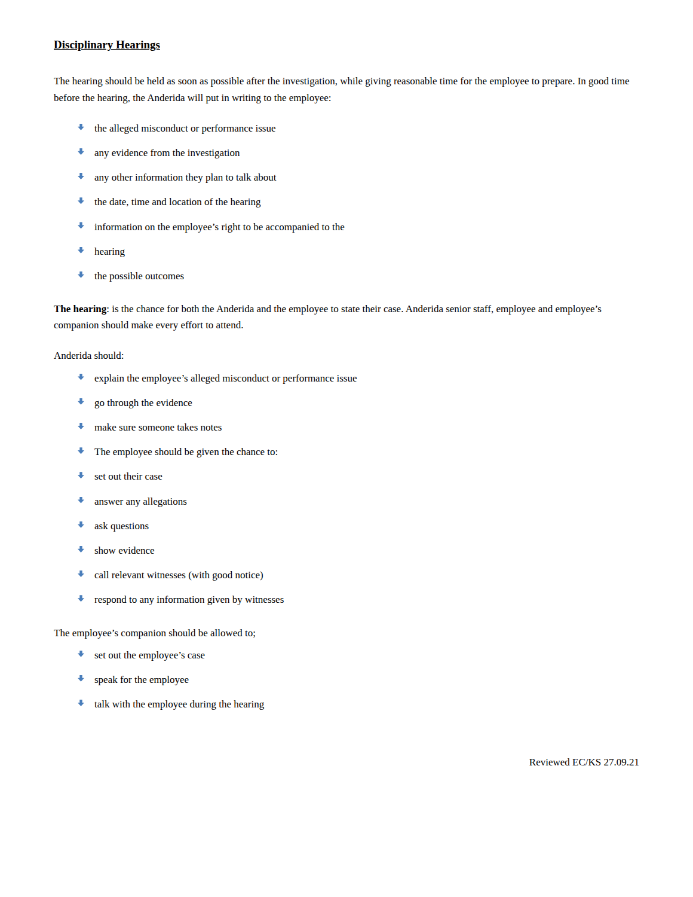Disciplinary Hearings
The hearing should be held as soon as possible after the investigation, while giving reasonable time for the employee to prepare. In good time before the hearing, the Anderida will put in writing to the employee:
the alleged misconduct or performance issue
any evidence from the investigation
any other information they plan to talk about
the date, time and location of the hearing
information on the employee’s right to be accompanied to the
hearing
the possible outcomes
The hearing: is the chance for both the Anderida and the employee to state their case. Anderida senior staff, employee and employee’s companion should make every effort to attend.
Anderida should:
explain the employee’s alleged misconduct or performance issue
go through the evidence
make sure someone takes notes
The employee should be given the chance to:
set out their case
answer any allegations
ask questions
show evidence
call relevant witnesses (with good notice)
respond to any information given by witnesses
The employee’s companion should be allowed to;
set out the employee’s case
speak for the employee
talk with the employee during the hearing
Reviewed EC/KS 27.09.21